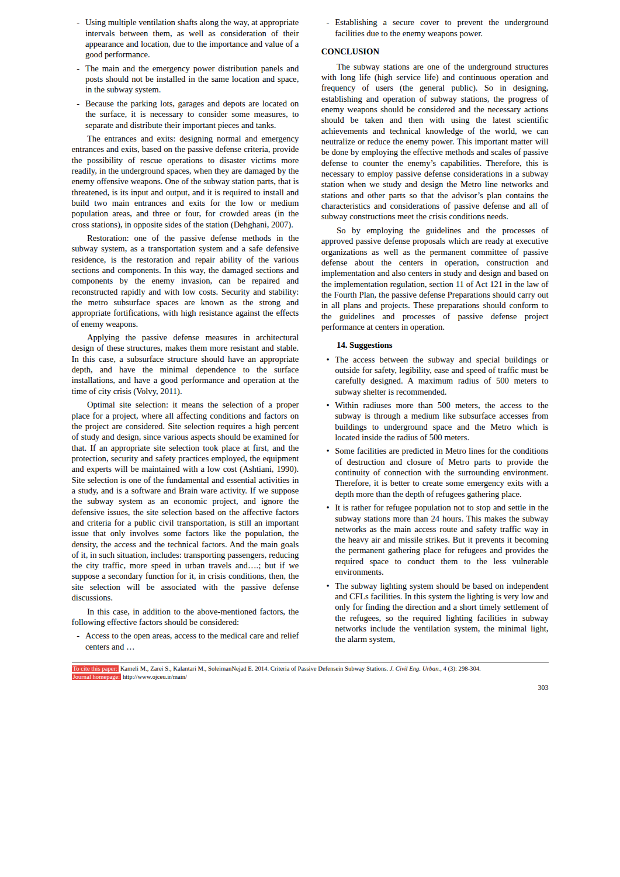Using multiple ventilation shafts along the way, at appropriate intervals between them, as well as consideration of their appearance and location, due to the importance and value of a good performance.
The main and the emergency power distribution panels and posts should not be installed in the same location and space, in the subway system.
Because the parking lots, garages and depots are located on the surface, it is necessary to consider some measures, to separate and distribute their important pieces and tanks.
The entrances and exits: designing normal and emergency entrances and exits, based on the passive defense criteria, provide the possibility of rescue operations to disaster victims more readily, in the underground spaces, when they are damaged by the enemy offensive weapons. One of the subway station parts, that is threatened, is its input and output, and it is required to install and build two main entrances and exits for the low or medium population areas, and three or four, for crowded areas (in the cross stations), in opposite sides of the station (Dehghani, 2007).
Restoration: one of the passive defense methods in the subway system, as a transportation system and a safe defensive residence, is the restoration and repair ability of the various sections and components. In this way, the damaged sections and components by the enemy invasion, can be repaired and reconstructed rapidly and with low costs. Security and stability: the metro subsurface spaces are known as the strong and appropriate fortifications, with high resistance against the effects of enemy weapons.
Applying the passive defense measures in architectural design of these structures, makes them more resistant and stable. In this case, a subsurface structure should have an appropriate depth, and have the minimal dependence to the surface installations, and have a good performance and operation at the time of city crisis (Volvy, 2011).
Optimal site selection: it means the selection of a proper place for a project, where all affecting conditions and factors on the project are considered. Site selection requires a high percent of study and design, since various aspects should be examined for that. If an appropriate site selection took place at first, and the protection, security and safety practices employed, the equipment and experts will be maintained with a low cost (Ashtiani, 1990). Site selection is one of the fundamental and essential activities in a study, and is a software and Brain ware activity. If we suppose the subway system as an economic project, and ignore the defensive issues, the site selection based on the affective factors and criteria for a public civil transportation, is still an important issue that only involves some factors like the population, the density, the access and the technical factors. And the main goals of it, in such situation, includes: transporting passengers, reducing the city traffic, more speed in urban travels and….; but if we suppose a secondary function for it, in crisis conditions, then, the site selection will be associated with the passive defense discussions.
In this case, in addition to the above-mentioned factors, the following effective factors should be considered:
Access to the open areas, access to the medical care and relief centers and …
Establishing a secure cover to prevent the underground facilities due to the enemy weapons power.
CONCLUSION
The subway stations are one of the underground structures with long life (high service life) and continuous operation and frequency of users (the general public). So in designing, establishing and operation of subway stations, the progress of enemy weapons should be considered and the necessary actions should be taken and then with using the latest scientific achievements and technical knowledge of the world, we can neutralize or reduce the enemy power. This important matter will be done by employing the effective methods and scales of passive defense to counter the enemy’s capabilities. Therefore, this is necessary to employ passive defense considerations in a subway station when we study and design the Metro line networks and stations and other parts so that the advisor’s plan contains the characteristics and considerations of passive defense and all of subway constructions meet the crisis conditions needs.
So by employing the guidelines and the processes of approved passive defense proposals which are ready at executive organizations as well as the permanent committee of passive defense about the centers in operation, construction and implementation and also centers in study and design and based on the implementation regulation, section 11 of Act 121 in the law of the Fourth Plan, the passive defense Preparations should carry out in all plans and projects. These preparations should conform to the guidelines and processes of passive defense project performance at centers in operation.
14. Suggestions
The access between the subway and special buildings or outside for safety, legibility, ease and speed of traffic must be carefully designed. A maximum radius of 500 meters to subway shelter is recommended.
Within radiuses more than 500 meters, the access to the subway is through a medium like subsurface accesses from buildings to underground space and the Metro which is located inside the radius of 500 meters.
Some facilities are predicted in Metro lines for the conditions of destruction and closure of Metro parts to provide the continuity of connection with the surrounding environment. Therefore, it is better to create some emergency exits with a depth more than the depth of refugees gathering place.
It is rather for refugee population not to stop and settle in the subway stations more than 24 hours. This makes the subway networks as the main access route and safety traffic way in the heavy air and missile strikes. But it prevents it becoming the permanent gathering place for refugees and provides the required space to conduct them to the less vulnerable environments.
The subway lighting system should be based on independent and CFLs facilities. In this system the lighting is very low and only for finding the direction and a short timely settlement of the refugees, so the required lighting facilities in subway networks include the ventilation system, the minimal light, the alarm system,
To cite this paper: Kameli M., Zarei S., Kalantari M., SoleimanNejad E. 2014. Criteria of Passive Defensein Subway Stations. J. Civil Eng. Urban., 4 (3): 298-304.
Journal homepage: http://www.ojceu.ir/main/
303